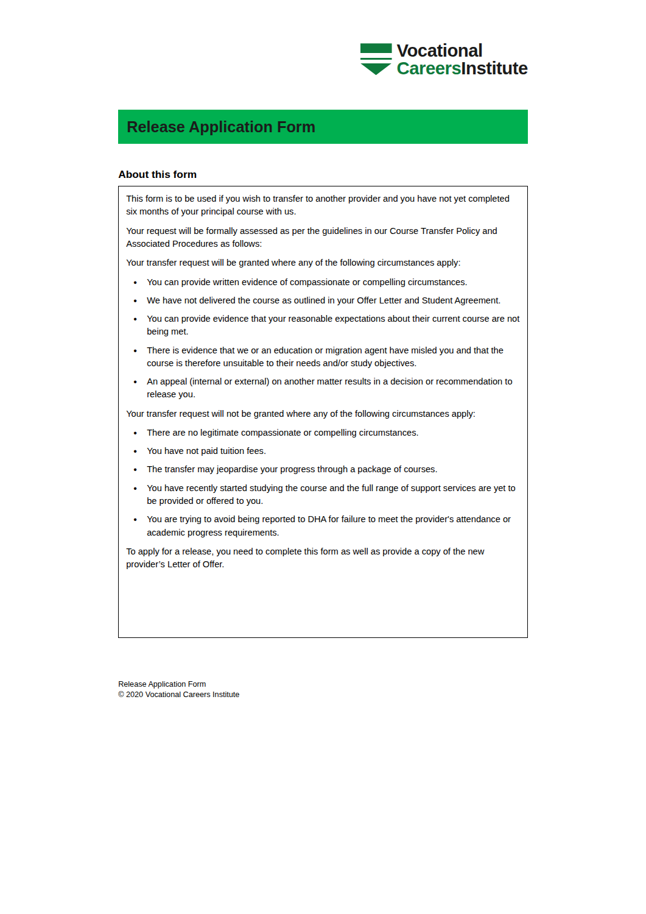Vocational
Careers Institute
Release Application Form
About this form
This form is to be used if you wish to transfer to another provider and you have not yet completed six months of your principal course with us.
Your request will be formally assessed as per the guidelines in our Course Transfer Policy and Associated Procedures as follows:
Your transfer request will be granted where any of the following circumstances apply:
You can provide written evidence of compassionate or compelling circumstances.
We have not delivered the course as outlined in your Offer Letter and Student Agreement.
You can provide evidence that your reasonable expectations about their current course are not being met.
There is evidence that we or an education or migration agent have misled you and that the course is therefore unsuitable to their needs and/or study objectives.
An appeal (internal or external) on another matter results in a decision or recommendation to release you.
Your transfer request will not be granted where any of the following circumstances apply:
There are no legitimate compassionate or compelling circumstances.
You have not paid tuition fees.
The transfer may jeopardise your progress through a package of courses.
You have recently started studying the course and the full range of support services are yet to be provided or offered to you.
You are trying to avoid being reported to DHA for failure to meet the provider's attendance or academic progress requirements.
To apply for a release, you need to complete this form as well as provide a copy of the new provider’s Letter of Offer.
Release Application Form
© 2020 Vocational Careers Institute